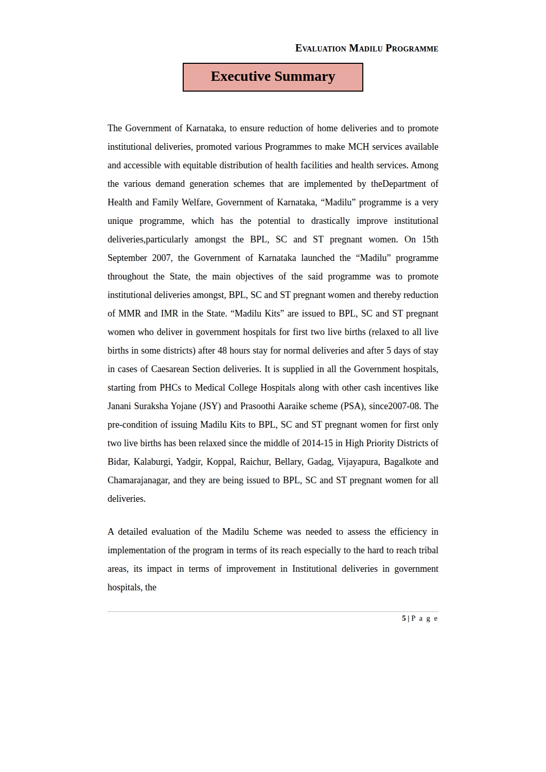Evaluation Madilu Programme
Executive Summary
The Government of Karnataka, to ensure reduction of home deliveries and to promote institutional deliveries, promoted various Programmes to make MCH services available and accessible with equitable distribution of health facilities and health services. Among the various demand generation schemes that are implemented by theDepartment of Health and Family Welfare, Government of Karnataka, “Madilu” programme is a very unique programme, which has the potential to drastically improve institutional deliveries,particularly amongst the BPL, SC and ST pregnant women. On 15th September 2007, the Government of Karnataka launched the “Madilu” programme throughout the State, the main objectives of the said programme was to promote institutional deliveries amongst, BPL, SC and ST pregnant women and thereby reduction of MMR and IMR in the State. “Madilu Kits” are issued to BPL, SC and ST pregnant women who deliver in government hospitals for first two live births (relaxed to all live births in some districts) after 48 hours stay for normal deliveries and after 5 days of stay in cases of Caesarean Section deliveries. It is supplied in all the Government hospitals, starting from PHCs to Medical College Hospitals along with other cash incentives like Janani Suraksha Yojane (JSY) and Prasoothi Aaraike scheme (PSA), since2007-08. The pre-condition of issuing Madilu Kits to BPL, SC and ST pregnant women for first only two live births has been relaxed since the middle of 2014-15 in High Priority Districts of Bidar, Kalaburgi, Yadgir, Koppal, Raichur, Bellary, Gadag, Vijayapura, Bagalkote and Chamarajanagar, and they are being issued to BPL, SC and ST pregnant women for all deliveries.
A detailed evaluation of the Madilu Scheme was needed to assess the efficiency in implementation of the program in terms of its reach especially to the hard to reach tribal areas, its impact in terms of improvement in Institutional deliveries in government hospitals, the
5 | P a g e